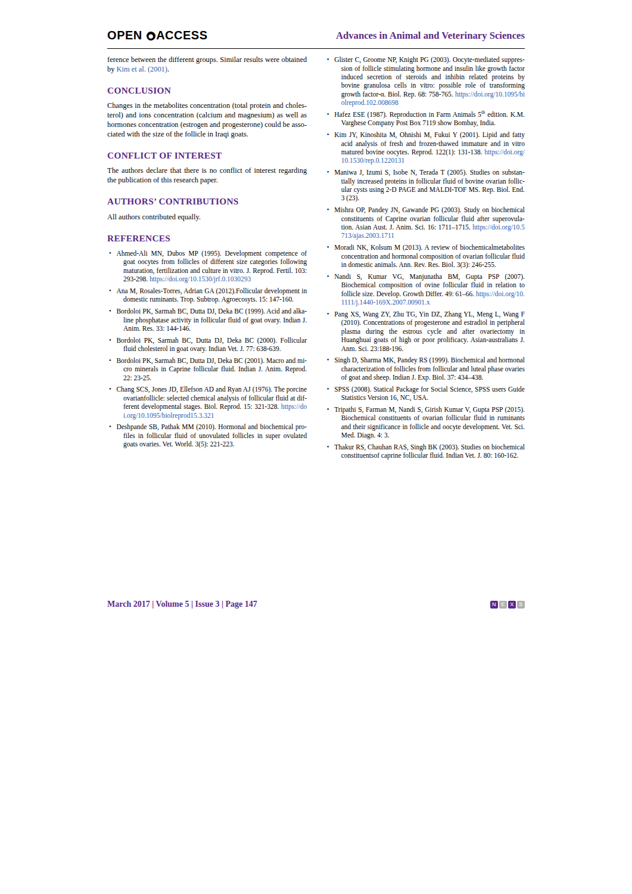OPEN ●ACCESS
Advances in Animal and Veterinary Sciences
ference between the different groups. Similar results were obtained by Kim et al. (2001).
CONCLUSION
Changes in the metabolites concentration (total protein and cholesterol) and ions concentration (calcium and magnesium) as well as hormones concentration (estrogen and progesterone) could be associated with the size of the follicle in Iraqi goats.
CONFLICT OF INTEREST
The authors declare that there is no conflict of interest regarding the publication of this research paper.
AUTHORS’ CONTRIBUTIONS
All authors contributed equally.
REFERENCES
Ahmed-Ali MN, Dubos MP (1995). Development competence of goat oocytes from follicles of different size categories following maturation, fertilization and culture in vitro. J. Reprod. Fertil. 103: 293-298. https://doi.org/10.1530/jrf.0.1030293
Ana M, Rosales-Torres, Adrian GA (2012).Follicular development in domestic ruminants. Trop. Subtrop. Agroecosyts. 15: 147-160.
Bordoloi PK, Sarmah BC, Dutta DJ, Deka BC (1999). Acid and alkaline phosphatase activity in follicular fluid of goat ovary. Indian J. Anim. Res. 33: 144-146.
Bordoloi PK, Sarmah BC, Dutta DJ, Deka BC (2000). Follicular fluid cholesterol in goat ovary. Indian Vet. J. 77: 638-639.
Bordoloi PK, Sarmah BC, Dutta DJ, Deka BC (2001). Macro and micro minerals in Caprine follicular fluid. Indian J. Anim. Reprod. 22: 23-25.
Chang SCS, Jones JD, Ellefson AD and Ryan AJ (1976). The porcine ovarianfollicle: selected chemical analysis of follicular fluid at different developmental stages. Biol. Reprod. 15: 321-328. https://doi.org/10.1095/biolreprod15.3.321
Deshpande SB, Pathak MM (2010). Hormonal and biochemical profiles in follicular fluid of unovulated follicles in super ovulated goats ovaries. Vet. World. 3(5): 221-223.
Glister C, Groome NP, Knight PG (2003). Oocyte-mediated suppression of follicle stimulating hormone and insulin like growth factor induced secretion of steroids and inhibin related proteins by bovine granulosa cells in vitro: possible role of transforming growth factor-α. Biol. Rep. 68: 758-765. https://doi.org/10.1095/biolreprod.102.008698
Hafez ESE (1987). Reproduction in Farm Animals 5th edition. K.M. Varghese Company Post Box 7119 show Bombay, India.
Kim JY, Kinoshita M, Ohnishi M, Fukui Y (2001). Lipid and fatty acid analysis of fresh and frozen-thawed immature and in vitro matured bovine oocytes. Reprod. 122(1): 131-138. https://doi.org/10.1530/rep.0.1220131
Maniwa J, Izumi S, Isobe N, Terada T (2005). Studies on substantially increased proteins in follicular fluid of bovine ovarian follicular cysts using 2-D PAGE and MALDI-TOF MS. Rep. Biol. End. 3 (23).
Mishra OP, Pandey JN, Gawande PG (2003). Study on biochemical constituents of Caprine ovarian follicular fluid after superovulation. Asian Aust. J. Anim. Sci. 16: 1711–1715. https://doi.org/10.5713/ajas.2003.1711
Moradi NK, Kolsum M (2013). A review of biochemicalmetabolites concentration and hormonal composition of ovarian follicular fluid in domestic animals. Ann. Rev. Res. Biol. 3(3): 246-255.
Nandi S, Kumar VG, Manjunatha BM, Gupta PSP (2007). Biochemical composition of ovine follicular fluid in relation to follicle size. Develop. Growth Differ. 49: 61–66. https://doi.org/10.1111/j.1440-169X.2007.00901.x
Pang XS, Wang ZY, Zhu TG, Yin DZ, Zhang YL, Meng L, Wang F (2010). Concentrations of progesterone and estradiol in peripheral plasma during the estrous cycle and after ovariectomy in Huanghuai goats of high or poor prolificacy. Asian-australians J. Anm. Sci. 23:188-196.
Singh D, Sharma MK, Pandey RS (1999). Biochemical and hormonal characterization of follicles from follicular and luteal phase ovaries of goat and sheep. Indian J. Exp. Biol. 37: 434–438.
SPSS (2008). Statical Package for Social Science, SPSS users Guide Statistics Version 16, NC, USA.
Tripathi S, Farman M, Nandi S, Girish Kumar V, Gupta PSP (2015). Biochemical constituents of ovarian follicular fluid in ruminants and their significance in follicle and oocyte development. Vet. Sci. Med. Diagn. 4: 3.
Thakur RS, Chauhan RAS, Singh BK (2003). Studies on biochemical constituentsof caprine follicular fluid. Indian Vet. J. 80: 160-162.
March 2017 | Volume 5 | Issue 3 | Page 147
NEXS